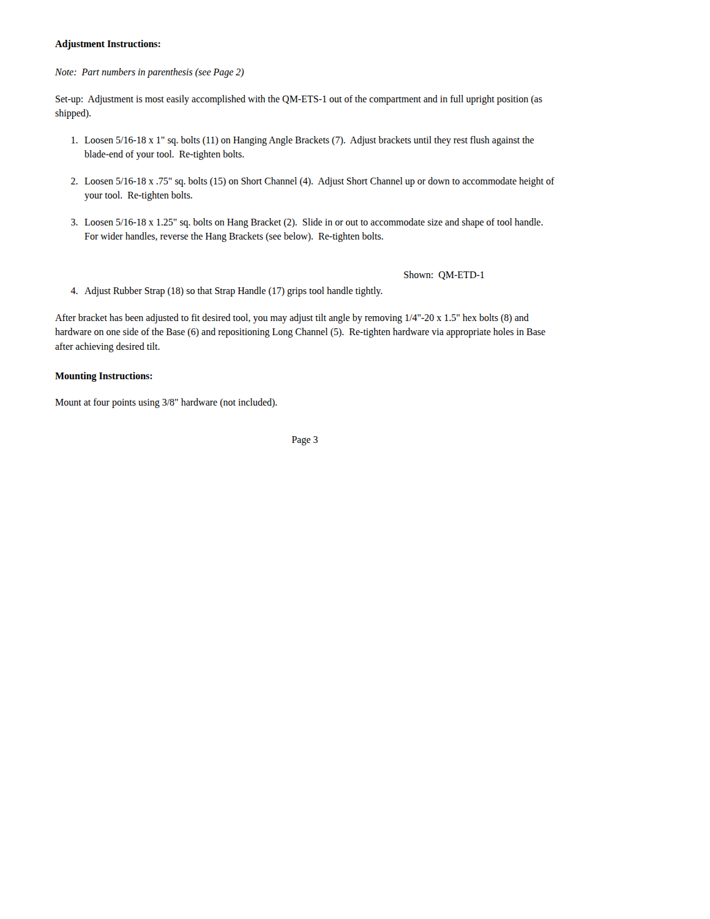Adjustment Instructions:
Note: Part numbers in parenthesis (see Page 2)
Set-up: Adjustment is most easily accomplished with the QM-ETS-1 out of the compartment and in full upright position (as shipped).
Loosen 5/16-18 x 1" sq. bolts (11) on Hanging Angle Brackets (7). Adjust brackets until they rest flush against the blade-end of your tool. Re-tighten bolts.
Loosen 5/16-18 x .75" sq. bolts (15) on Short Channel (4). Adjust Short Channel up or down to accommodate height of your tool. Re-tighten bolts.
Loosen 5/16-18 x 1.25" sq. bolts on Hang Bracket (2). Slide in or out to accommodate size and shape of tool handle. For wider handles, reverse the Hang Brackets (see below). Re-tighten bolts.
Shown: QM-ETD-1
Adjust Rubber Strap (18) so that Strap Handle (17) grips tool handle tightly.
After bracket has been adjusted to fit desired tool, you may adjust tilt angle by removing 1/4"-20 x 1.5" hex bolts (8) and hardware on one side of the Base (6) and repositioning Long Channel (5). Re-tighten hardware via appropriate holes in Base after achieving desired tilt.
Mounting Instructions:
Mount at four points using 3/8" hardware (not included).
Page 3